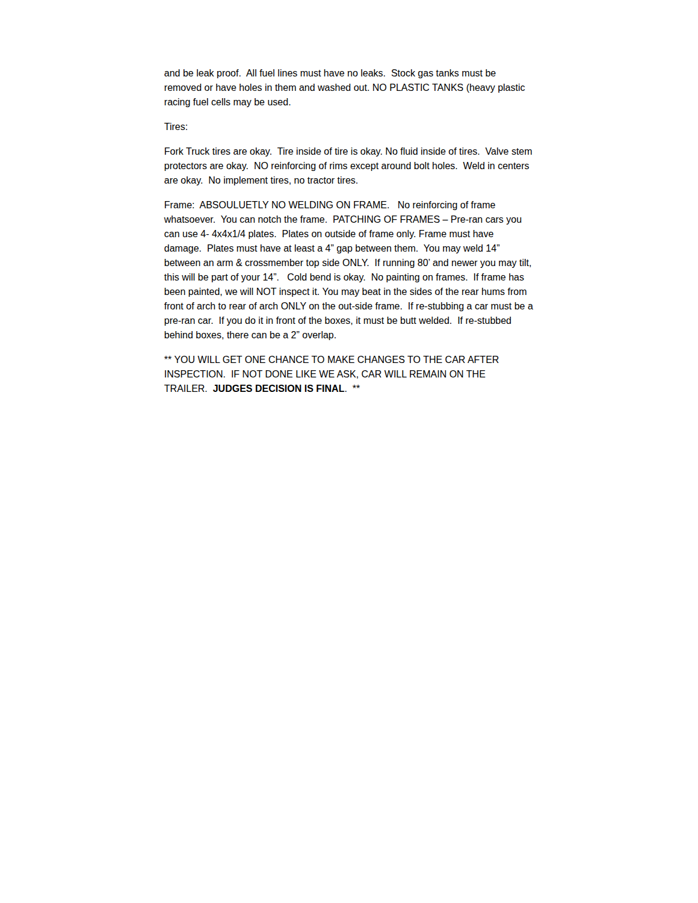and be leak proof. All fuel lines must have no leaks. Stock gas tanks must be removed or have holes in them and washed out. NO PLASTIC TANKS (heavy plastic racing fuel cells may be used.
Tires:
Fork Truck tires are okay. Tire inside of tire is okay. No fluid inside of tires. Valve stem protectors are okay. NO reinforcing of rims except around bolt holes. Weld in centers are okay. No implement tires, no tractor tires.
Frame: ABSOULUETLY NO WELDING ON FRAME. No reinforcing of frame whatsoever. You can notch the frame. PATCHING OF FRAMES – Pre-ran cars you can use 4- 4x4x1/4 plates. Plates on outside of frame only. Frame must have damage. Plates must have at least a 4” gap between them. You may weld 14” between an arm & crossmember top side ONLY. If running 80’ and newer you may tilt, this will be part of your 14”. Cold bend is okay. No painting on frames. If frame has been painted, we will NOT inspect it. You may beat in the sides of the rear hums from front of arch to rear of arch ONLY on the out-side frame. If re-stubbing a car must be a pre-ran car. If you do it in front of the boxes, it must be butt welded. If re-stubbed behind boxes, there can be a 2” overlap.
** YOU WILL GET ONE CHANCE TO MAKE CHANGES TO THE CAR AFTER INSPECTION. IF NOT DONE LIKE WE ASK, CAR WILL REMAIN ON THE TRAILER. JUDGES DECISION IS FINAL. **